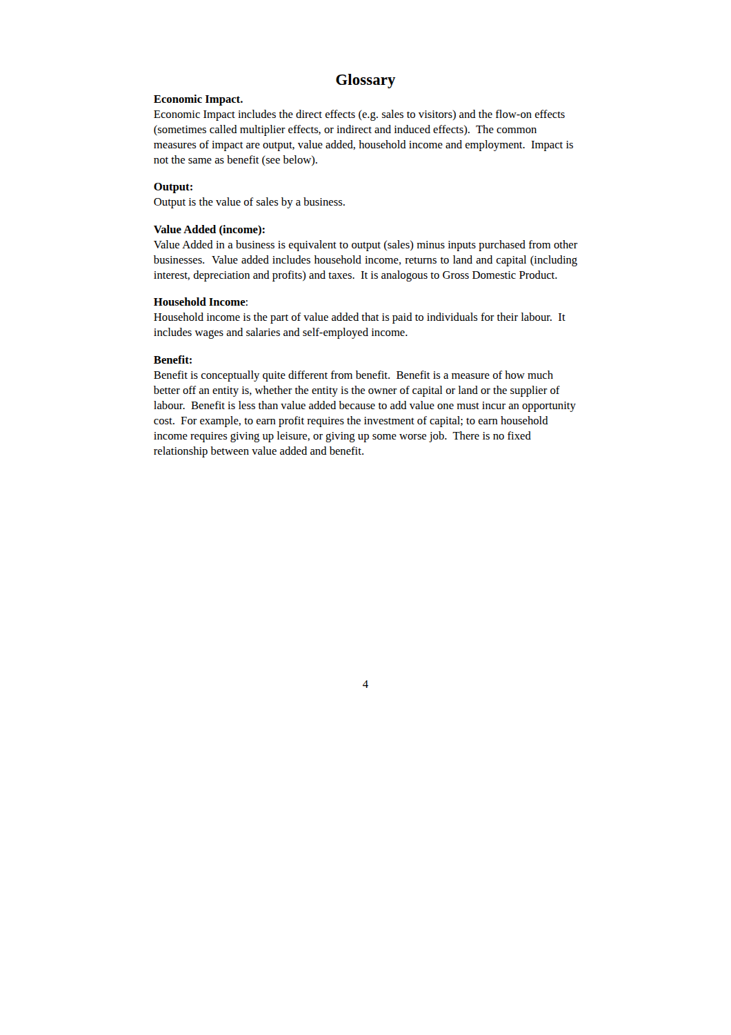Glossary
Economic Impact.
Economic Impact includes the direct effects (e.g. sales to visitors) and the flow-on effects (sometimes called multiplier effects, or indirect and induced effects). The common measures of impact are output, value added, household income and employment. Impact is not the same as benefit (see below).
Output:
Output is the value of sales by a business.
Value Added (income):
Value Added in a business is equivalent to output (sales) minus inputs purchased from other businesses. Value added includes household income, returns to land and capital (including interest, depreciation and profits) and taxes. It is analogous to Gross Domestic Product.
Household Income:
Household income is the part of value added that is paid to individuals for their labour. It includes wages and salaries and self-employed income.
Benefit:
Benefit is conceptually quite different from benefit. Benefit is a measure of how much better off an entity is, whether the entity is the owner of capital or land or the supplier of labour. Benefit is less than value added because to add value one must incur an opportunity cost. For example, to earn profit requires the investment of capital; to earn household income requires giving up leisure, or giving up some worse job. There is no fixed relationship between value added and benefit.
4